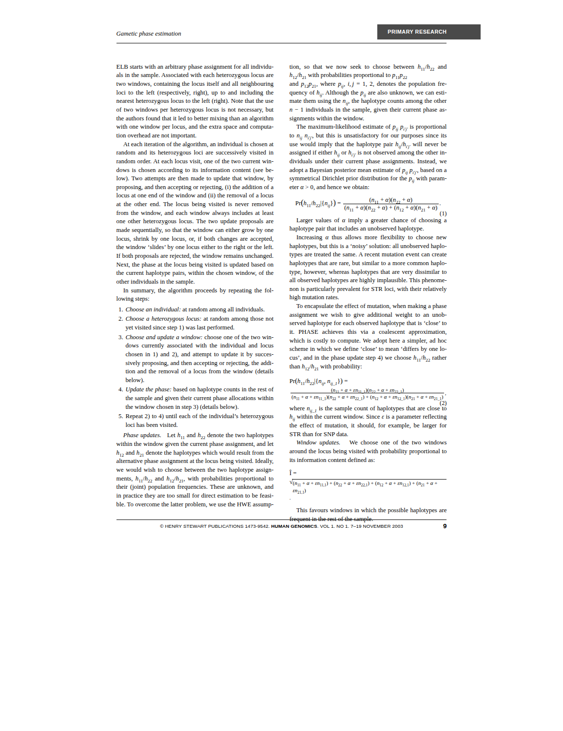Gametic phase estimation
Primary research
ELB starts with an arbitrary phase assignment for all individuals in the sample. Associated with each heterozygous locus are two windows, containing the locus itself and all neighbouring loci to the left (respectively, right), up to and including the nearest heterozygous locus to the left (right). Note that the use of two windows per heterozygous locus is not necessary, but the authors found that it led to better mixing than an algorithm with one window per locus, and the extra space and computation overhead are not important.
At each iteration of the algorithm, an individual is chosen at random and its heterozygous loci are successively visited in random order. At each locus visit, one of the two current windows is chosen according to its information content (see below). Two attempts are then made to update that window, by proposing, and then accepting or rejecting, (i) the addition of a locus at one end of the window and (ii) the removal of a locus at the other end. The locus being visited is never removed from the window, and each window always includes at least one other heterozygous locus. The two update proposals are made sequentially, so that the window can either grow by one locus, shrink by one locus, or, if both changes are accepted, the window ‘slides’ by one locus either to the right or the left. If both proposals are rejected, the window remains unchanged. Next, the phase at the locus being visited is updated based on the current haplotype pairs, within the chosen window, of the other individuals in the sample.
In summary, the algorithm proceeds by repeating the following steps:
Choose an individual: at random among all individuals.
Choose a heterozygous locus: at random among those not yet visited since step 1) was last performed.
Choose and update a window: choose one of the two windows currently associated with the individual and locus chosen in 1) and 2), and attempt to update it by successively proposing, and then accepting or rejecting, the addition and the removal of a locus from the window (details below).
Update the phase: based on haplotype counts in the rest of the sample and given their current phase allocations within the window chosen in step 3) (details below).
Repeat 2) to 4) until each of the individual’s heterozygous loci has been visited.
Phase updates. Let h11 and h22 denote the two haplotypes within the window given the current phase assignment, and let h12 and h21 denote the haplotypes which would result from the alternative phase assignment at the locus being visited. Ideally, we would wish to choose between the two haplotype assignments, h11/h22 and h12/h21, with probabilities proportional to their (joint) population frequencies. These are unknown, and in practice they are too small for direct estimation to be feasible. To overcome the latter problem, we use the HWE assumption, so that we now seek to choose between h11/h22 and h12/h21 with probabilities proportional to p11p22
and p12p21, where pij, i, j = 1, 2, denotes the population frequency of hij. Although the pij are also unknown, we can estimate them using the nij, the haplotype counts among the other n − 1 individuals in the sample, given their current phase assignments within the window.
The maximum-likelihood estimate of pij pi′j′ is proportional to nij ni′j′, but this is unsatisfactory for our purposes since its use would imply that the haplotype pair hij/hi′j′ will never be assigned if either hij or hi′j′ is not observed among the other individuals under their current phase assignments. Instead, we adopt a Bayesian posterior mean estimate of pij pi′j′, based on a symmetrical Dirichlet prior distribution for the pij with parameter α > 0, and hence we obtain:
Pr(h11/h22|{nij}) = (n11 + α)(n22 + α) (n11 + α)(n22 + α) + (n12 + α)(n21 + α) . (1)
Larger values of α imply a greater chance of choosing a haplotype pair that includes an unobserved haplotype.
Increasing α thus allows more flexibility to choose new haplotypes, but this is a ‘noisy’ solution: all unobserved haplotypes are treated the same. A recent mutation event can create haplotypes that are rare, but similar to a more common haplotype, however, whereas haplotypes that are very dissimilar to all observed haplotypes are highly implausible. This phenomenon is particularly prevalent for STR loci, with their relatively high mutation rates.
To encapsulate the effect of mutation, when making a phase assignment we wish to give additional weight to an unobserved haplotype for each observed haplotype that is ‘close’ to it. PHASE achieves this via a coalescent approximation, which is costly to compute. We adopt here a simpler, ad hoc scheme in which we define ‘close’ to mean ‘differs by one locus’, and in the phase update step 4) we choose h11/h22 rather than h12/h21 with probability:
Pr(h11/h22|{nij, nij_1}) =
(n11 + α + εn11_1)(n22 + α + εn22_1) (n11 + α + εn11_1)(n22 + α + εn22_1) + (n12 + α + εn12_1)(n21 + α + εn21_1) , (2)
where nij_1 is the sample count of haplotypes that are close to hij within the current window. Since ε is a parameter reflecting the effect of mutation, it should, for example, be larger for STR than for SNP data.
Window updates. We choose one of the two windows around the locus being visited with probability proportional to its information content defined as:
Î =
(n11 + α + εn11,1) + (n22 + α + εn22,1) + (n12 + α + εn12,1) + (n21 + α + εn21,1).
This favours windows in which the possible haplotypes are frequent in the rest of the sample.
© HENRY STEWART PUBLICATIONS 1473-9542. HUMAN GENOMICS. VOL 1. NO 1. 7–19 NOVEMBER 2003 9